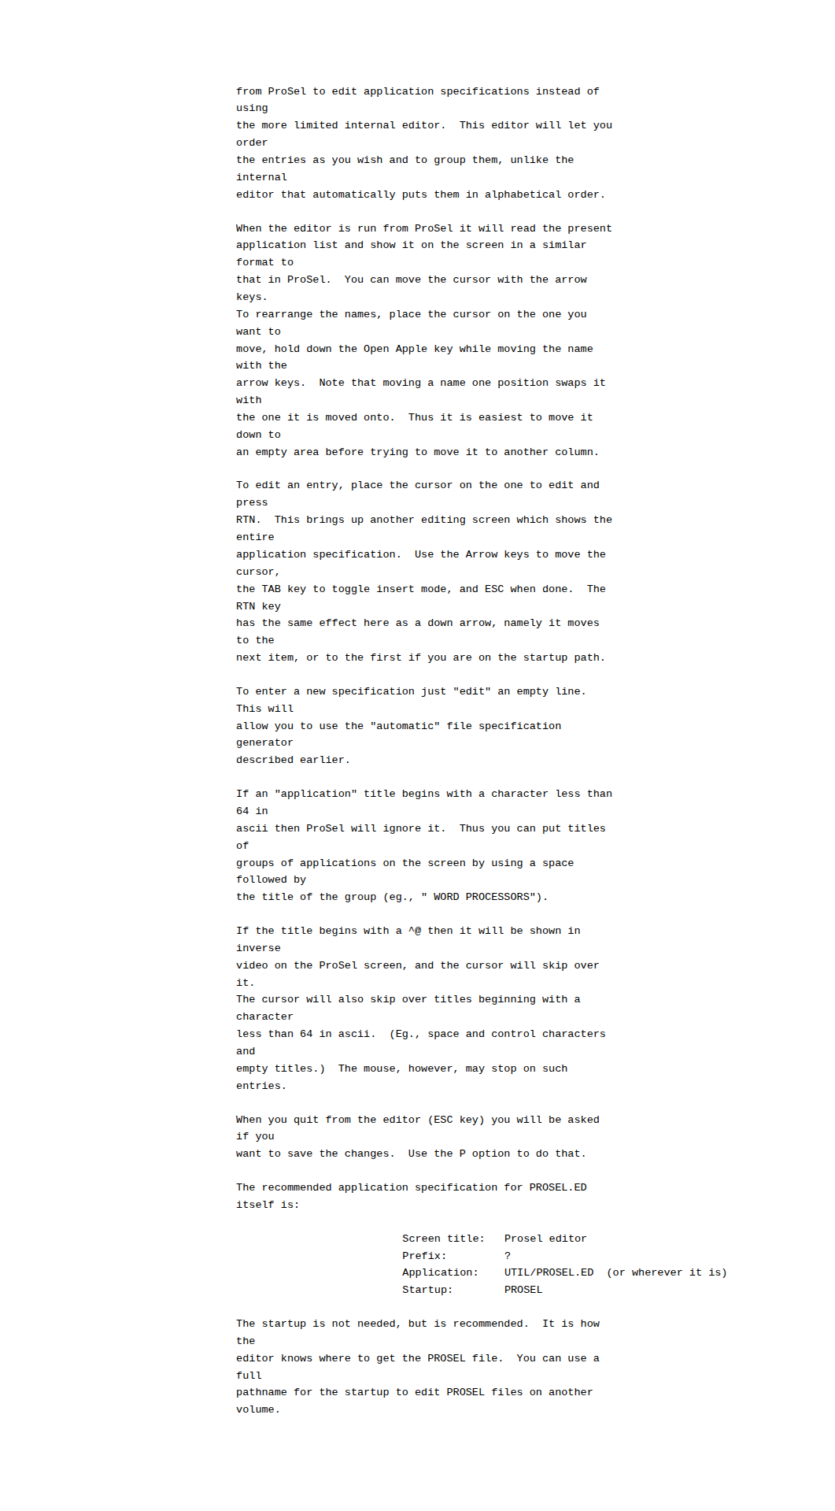from ProSel to edit application specifications instead of using the more limited internal editor. This editor will let you order the entries as you wish and to group them, unlike the internal editor that automatically puts them in alphabetical order.
When the editor is run from ProSel it will read the present application list and show it on the screen in a similar format to that in ProSel. You can move the cursor with the arrow keys. To rearrange the names, place the cursor on the one you want to move, hold down the Open Apple key while moving the name with the arrow keys. Note that moving a name one position swaps it with the one it is moved onto. Thus it is easiest to move it down to an empty area before trying to move it to another column.
To edit an entry, place the cursor on the one to edit and press RTN. This brings up another editing screen which shows the entire application specification. Use the Arrow keys to move the cursor, the TAB key to toggle insert mode, and ESC when done. The RTN key has the same effect here as a down arrow, namely it moves to the next item, or to the first if you are on the startup path.
To enter a new specification just "edit" an empty line. This will allow you to use the "automatic" file specification generator described earlier.
If an "application" title begins with a character less than 64 in ascii then ProSel will ignore it. Thus you can put titles of groups of applications on the screen by using a space followed by the title of the group (eg., " WORD PROCESSORS").
If the title begins with a ^@ then it will be shown in inverse video on the ProSel screen, and the cursor will skip over it. The cursor will also skip over titles beginning with a character less than 64 in ascii. (Eg., space and control characters and empty titles.) The mouse, however, may stop on such entries.
When you quit from the editor (ESC key) you will be asked if you want to save the changes. Use the P option to do that.
The recommended application specification for PROSEL.ED itself is:
Screen title: Prosel editor Prefix: ? Application: UTIL/PROSEL.ED (or wherever it is) Startup: PROSEL
The startup is not needed, but is recommended. It is how the editor knows where to get the PROSEL file. You can use a full pathname for the startup to edit PROSEL files on another volume.